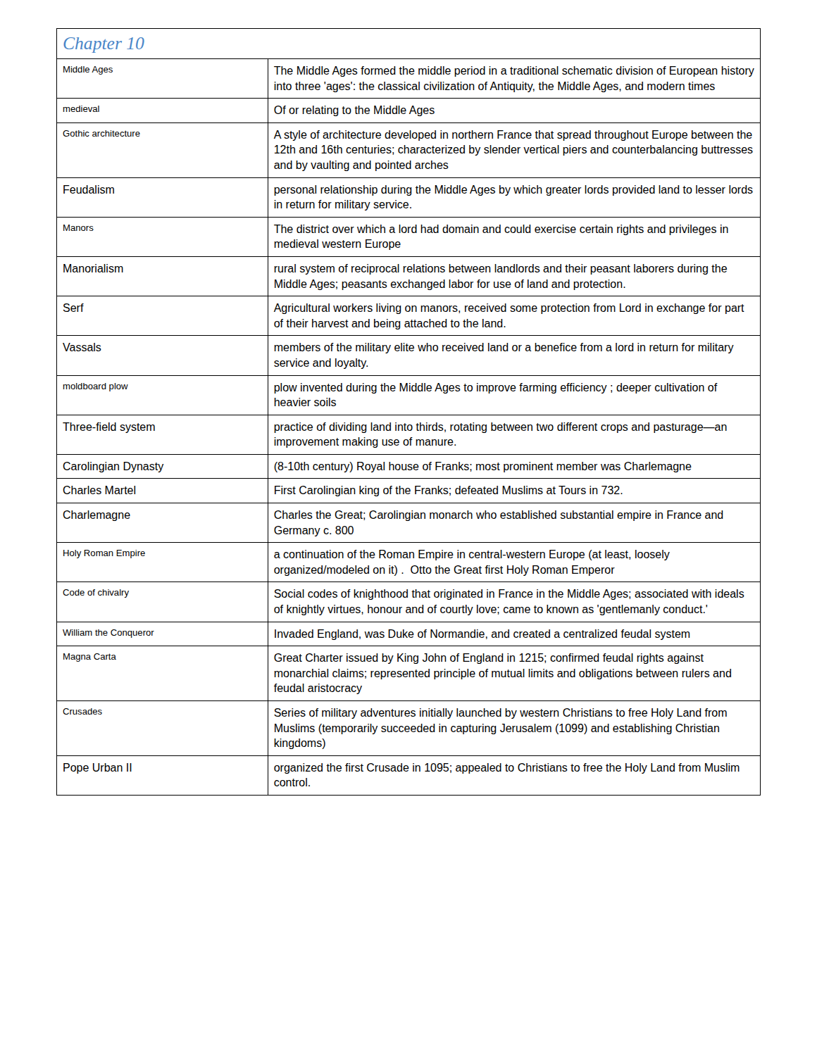Chapter 10
| Middle Ages | The Middle Ages formed the middle period in a traditional schematic division of European history into three 'ages': the classical civilization of Antiquity, the Middle Ages, and modern times |
| medieval | Of or relating to the Middle Ages |
| Gothic architecture | A style of architecture developed in northern France that spread throughout Europe between the 12th and 16th centuries; characterized by slender vertical piers and counterbalancing buttresses and by vaulting and pointed arches |
| Feudalism | personal relationship during the Middle Ages by which greater lords provided land to lesser lords in return for military service. |
| Manors | The district over which a lord had domain and could exercise certain rights and privileges in medieval western Europe |
| Manorialism | rural system of reciprocal relations between landlords and their peasant laborers during the Middle Ages; peasants exchanged labor for use of land and protection. |
| Serf | Agricultural workers living on manors, received some protection from Lord in exchange for part of their harvest and being attached to the land. |
| Vassals | members of the military elite who received land or a benefice from a lord in return for military service and loyalty. |
| moldboard plow | plow invented during the Middle Ages to improve farming efficiency ; deeper cultivation of heavier soils |
| Three-field system | practice of dividing land into thirds, rotating between two different crops and pasturage—an improvement making use of manure. |
| Carolingian Dynasty | (8-10th century) Royal house of Franks; most prominent member was Charlemagne |
| Charles Martel | First Carolingian king of the Franks; defeated Muslims at Tours in 732. |
| Charlemagne | Charles the Great; Carolingian monarch who established substantial empire in France and Germany c. 800 |
| Holy Roman Empire | a continuation of the Roman Empire in central-western Europe (at least, loosely organized/modeled on it) . Otto the Great first Holy Roman Emperor |
| Code of chivalry | Social codes of knighthood that originated in France in the Middle Ages; associated with ideals of knightly virtues, honour and of courtly love; came to known as 'gentlemanly conduct.' |
| William the Conqueror | Invaded England, was Duke of Normandie, and created a centralized feudal system |
| Magna Carta | Great Charter issued by King John of England in 1215; confirmed feudal rights against monarchial claims; represented principle of mutual limits and obligations between rulers and feudal aristocracy |
| Crusades | Series of military adventures initially launched by western Christians to free Holy Land from Muslims (temporarily succeeded in capturing Jerusalem (1099) and establishing Christian kingdoms) |
| Pope Urban II | organized the first Crusade in 1095; appealed to Christians to free the Holy Land from Muslim control. |